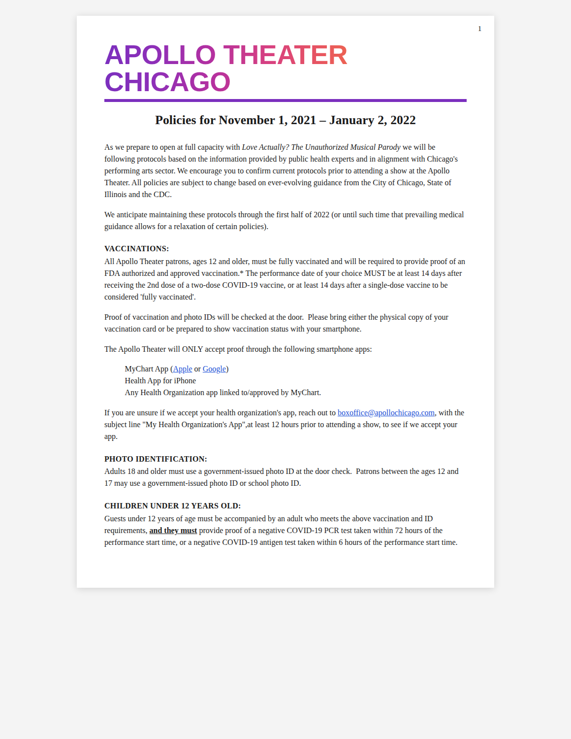1
Apollo Theater Chicago
Policies for November 1, 2021 – January 2, 2022
As we prepare to open at full capacity with Love Actually? The Unauthorized Musical Parody we will be following protocols based on the information provided by public health experts and in alignment with Chicago's performing arts sector. We encourage you to confirm current protocols prior to attending a show at the Apollo Theater. All policies are subject to change based on ever-evolving guidance from the City of Chicago, State of Illinois and the CDC.
We anticipate maintaining these protocols through the first half of 2022 (or until such time that prevailing medical guidance allows for a relaxation of certain policies).
Vaccinations:
All Apollo Theater patrons, ages 12 and older, must be fully vaccinated and will be required to provide proof of an FDA authorized and approved vaccination.* The performance date of your choice MUST be at least 14 days after receiving the 2nd dose of a two-dose COVID-19 vaccine, or at least 14 days after a single-dose vaccine to be considered 'fully vaccinated'.
Proof of vaccination and photo IDs will be checked at the door. Please bring either the physical copy of your vaccination card or be prepared to show vaccination status with your smartphone.
The Apollo Theater will ONLY accept proof through the following smartphone apps:
MyChart App (Apple or Google)
Health App for iPhone
Any Health Organization app linked to/approved by MyChart.
If you are unsure if we accept your health organization's app, reach out to boxoffice@apollochicago.com, with the subject line "My Health Organization's App",at least 12 hours prior to attending a show, to see if we accept your app.
Photo Identification:
Adults 18 and older must use a government-issued photo ID at the door check. Patrons between the ages 12 and 17 may use a government-issued photo ID or school photo ID.
Children Under 12 Years Old:
Guests under 12 years of age must be accompanied by an adult who meets the above vaccination and ID requirements, and they must provide proof of a negative COVID-19 PCR test taken within 72 hours of the performance start time, or a negative COVID-19 antigen test taken within 6 hours of the performance start time.